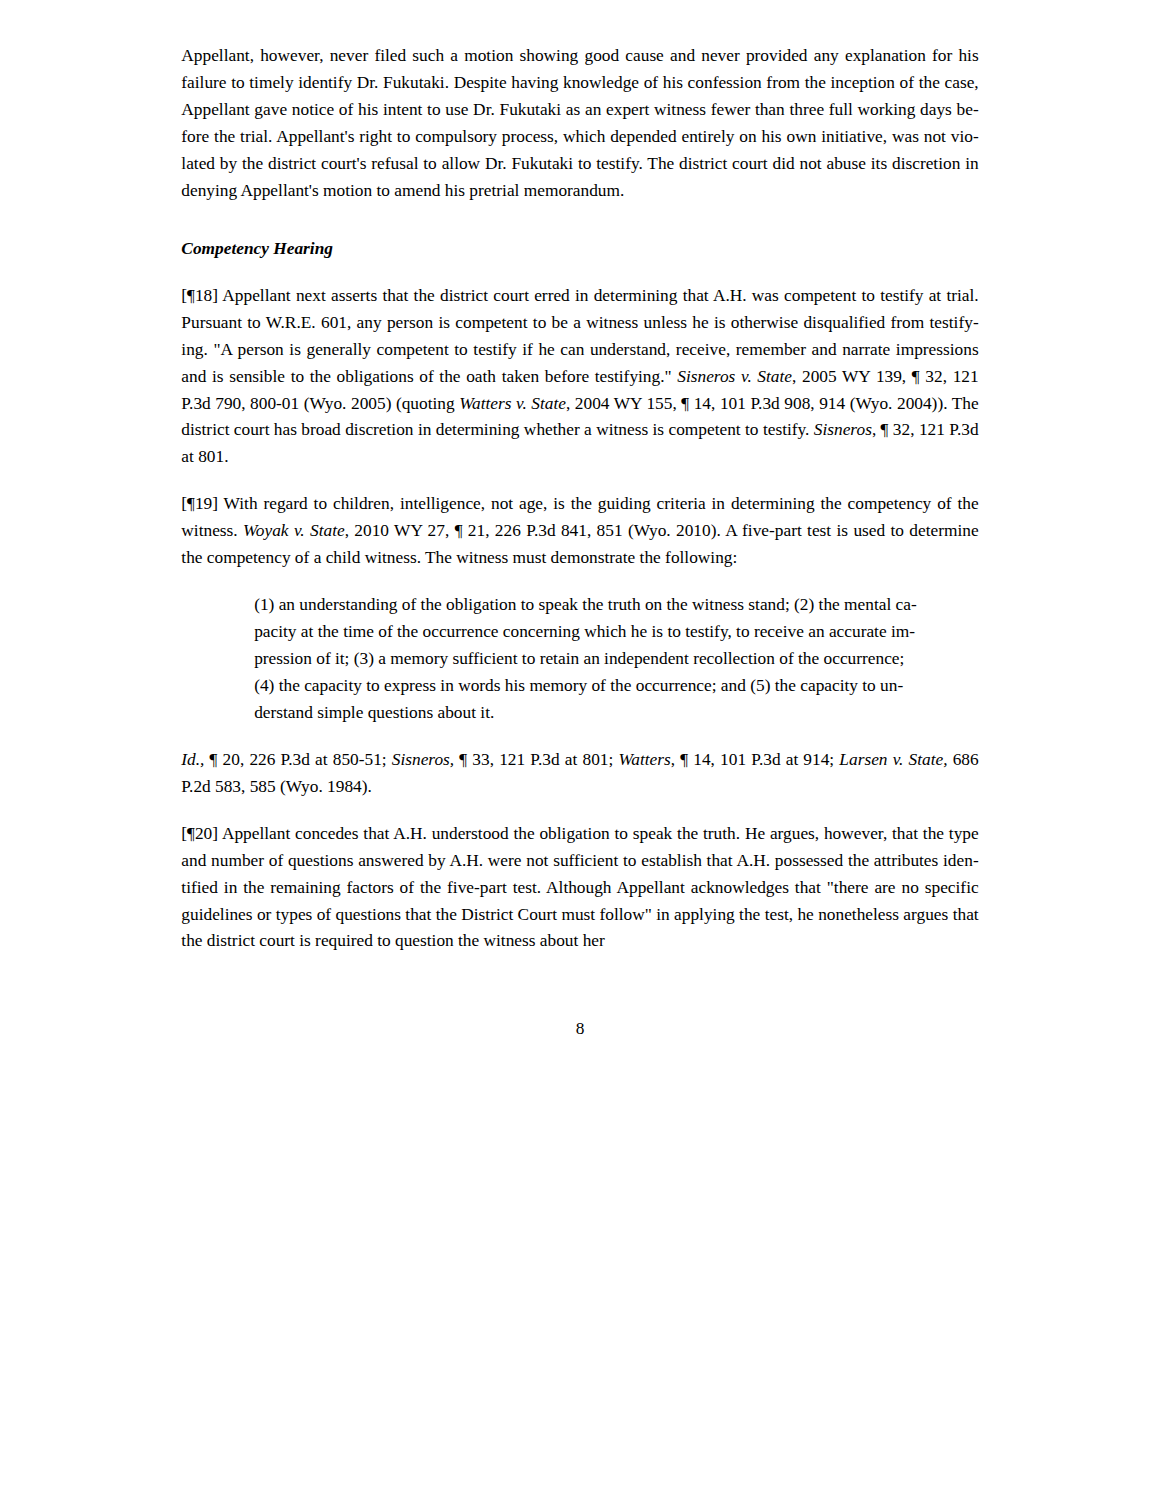Appellant, however, never filed such a motion showing good cause and never provided any explanation for his failure to timely identify Dr. Fukutaki. Despite having knowledge of his confession from the inception of the case, Appellant gave notice of his intent to use Dr. Fukutaki as an expert witness fewer than three full working days before the trial. Appellant's right to compulsory process, which depended entirely on his own initiative, was not violated by the district court's refusal to allow Dr. Fukutaki to testify. The district court did not abuse its discretion in denying Appellant's motion to amend his pretrial memorandum.
Competency Hearing
[¶18] Appellant next asserts that the district court erred in determining that A.H. was competent to testify at trial. Pursuant to W.R.E. 601, any person is competent to be a witness unless he is otherwise disqualified from testifying. "A person is generally competent to testify if he can understand, receive, remember and narrate impressions and is sensible to the obligations of the oath taken before testifying." Sisneros v. State, 2005 WY 139, ¶ 32, 121 P.3d 790, 800-01 (Wyo. 2005) (quoting Watters v. State, 2004 WY 155, ¶ 14, 101 P.3d 908, 914 (Wyo. 2004)). The district court has broad discretion in determining whether a witness is competent to testify. Sisneros, ¶ 32, 121 P.3d at 801.
[¶19] With regard to children, intelligence, not age, is the guiding criteria in determining the competency of the witness. Woyak v. State, 2010 WY 27, ¶ 21, 226 P.3d 841, 851 (Wyo. 2010). A five-part test is used to determine the competency of a child witness. The witness must demonstrate the following:
(1) an understanding of the obligation to speak the truth on the witness stand; (2) the mental capacity at the time of the occurrence concerning which he is to testify, to receive an accurate impression of it; (3) a memory sufficient to retain an independent recollection of the occurrence; (4) the capacity to express in words his memory of the occurrence; and (5) the capacity to understand simple questions about it.
Id., ¶ 20, 226 P.3d at 850-51; Sisneros, ¶ 33, 121 P.3d at 801; Watters, ¶ 14, 101 P.3d at 914; Larsen v. State, 686 P.2d 583, 585 (Wyo. 1984).
[¶20] Appellant concedes that A.H. understood the obligation to speak the truth. He argues, however, that the type and number of questions answered by A.H. were not sufficient to establish that A.H. possessed the attributes identified in the remaining factors of the five-part test. Although Appellant acknowledges that "there are no specific guidelines or types of questions that the District Court must follow" in applying the test, he nonetheless argues that the district court is required to question the witness about her
8